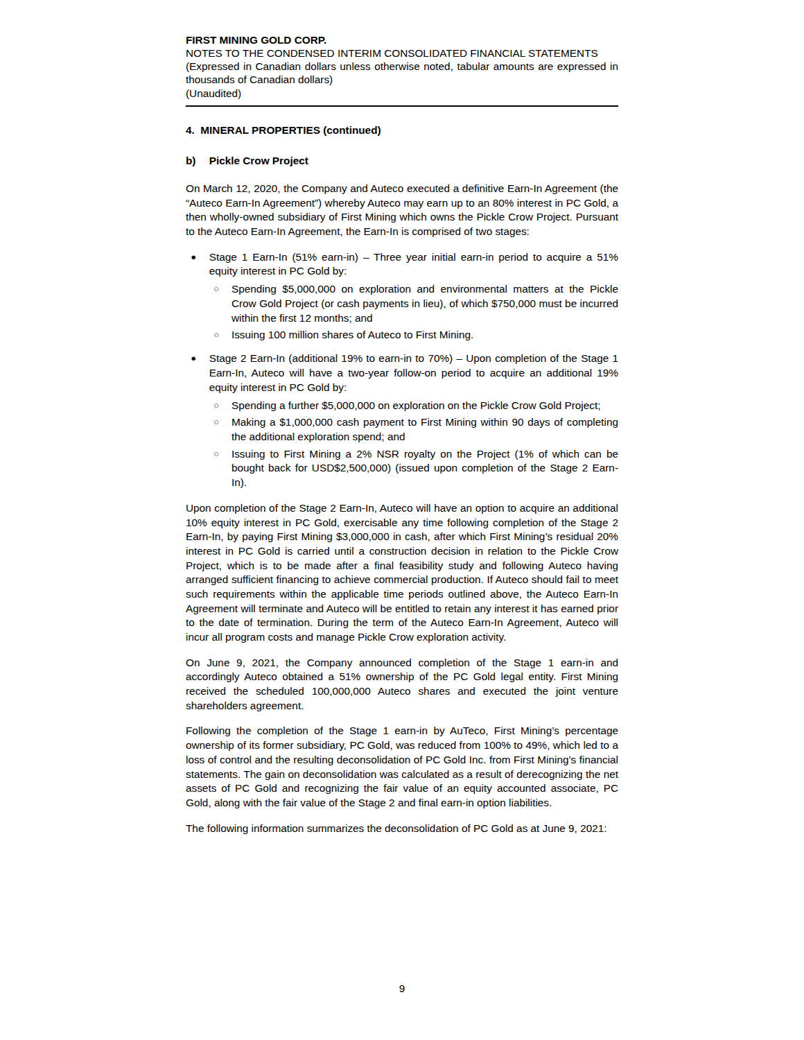FIRST MINING GOLD CORP.
NOTES TO THE CONDENSED INTERIM CONSOLIDATED FINANCIAL STATEMENTS
(Expressed in Canadian dollars unless otherwise noted, tabular amounts are expressed in thousands of Canadian dollars)
(Unaudited)
4. MINERAL PROPERTIES (continued)
b) Pickle Crow Project
On March 12, 2020, the Company and Auteco executed a definitive Earn-In Agreement (the “Auteco Earn-In Agreement”) whereby Auteco may earn up to an 80% interest in PC Gold, a then wholly-owned subsidiary of First Mining which owns the Pickle Crow Project. Pursuant to the Auteco Earn-In Agreement, the Earn-In is comprised of two stages:
Stage 1 Earn-In (51% earn-in) – Three year initial earn-in period to acquire a 51% equity interest in PC Gold by:
Spending $5,000,000 on exploration and environmental matters at the Pickle Crow Gold Project (or cash payments in lieu), of which $750,000 must be incurred within the first 12 months; and
Issuing 100 million shares of Auteco to First Mining.
Stage 2 Earn-In (additional 19% to earn-in to 70%) – Upon completion of the Stage 1 Earn-In, Auteco will have a two-year follow-on period to acquire an additional 19% equity interest in PC Gold by:
Spending a further $5,000,000 on exploration on the Pickle Crow Gold Project;
Making a $1,000,000 cash payment to First Mining within 90 days of completing the additional exploration spend; and
Issuing to First Mining a 2% NSR royalty on the Project (1% of which can be bought back for USD$2,500,000) (issued upon completion of the Stage 2 Earn-In).
Upon completion of the Stage 2 Earn-In, Auteco will have an option to acquire an additional 10% equity interest in PC Gold, exercisable any time following completion of the Stage 2 Earn-In, by paying First Mining $3,000,000 in cash, after which First Mining’s residual 20% interest in PC Gold is carried until a construction decision in relation to the Pickle Crow Project, which is to be made after a final feasibility study and following Auteco having arranged sufficient financing to achieve commercial production. If Auteco should fail to meet such requirements within the applicable time periods outlined above, the Auteco Earn-In Agreement will terminate and Auteco will be entitled to retain any interest it has earned prior to the date of termination. During the term of the Auteco Earn-In Agreement, Auteco will incur all program costs and manage Pickle Crow exploration activity.
On June 9, 2021, the Company announced completion of the Stage 1 earn-in and accordingly Auteco obtained a 51% ownership of the PC Gold legal entity. First Mining received the scheduled 100,000,000 Auteco shares and executed the joint venture shareholders agreement.
Following the completion of the Stage 1 earn-in by AuTeco, First Mining’s percentage ownership of its former subsidiary, PC Gold, was reduced from 100% to 49%, which led to a loss of control and the resulting deconsolidation of PC Gold Inc. from First Mining’s financial statements. The gain on deconsolidation was calculated as a result of derecognizing the net assets of PC Gold and recognizing the fair value of an equity accounted associate, PC Gold, along with the fair value of the Stage 2 and final earn-in option liabilities.
The following information summarizes the deconsolidation of PC Gold as at June 9, 2021:
9